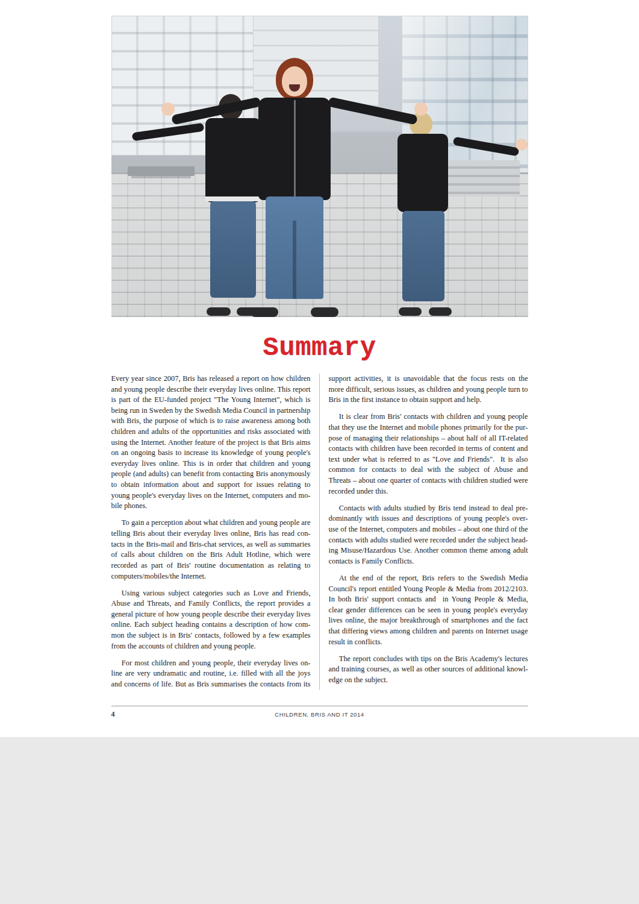Summary
Every year since 2007, Bris has released a report on how children and young people describe their everyday lives online. This report is part of the EU-funded project "The Young Internet", which is being run in Sweden by the Swedish Media Council in partnership with Bris, the purpose of which is to raise awareness among both children and adults of the opportunities and risks associated with using the Internet. Another feature of the project is that Bris aims on an ongoing basis to increase its knowledge of young people's everyday lives online. This is in order that children and young people (and adults) can benefit from contacting Bris anonymously to obtain information about and support for issues relating to young people's everyday lives on the Internet, computers and mobile phones.
To gain a perception about what children and young people are telling Bris about their everyday lives online, Bris has read contacts in the Bris-mail and Bris-chat services, as well as summaries of calls about children on the Bris Adult Hotline, which were recorded as part of Bris' routine documentation as relating to computers/mobiles/the Internet.
Using various subject categories such as Love and Friends, Abuse and Threats, and Family Conflicts, the report provides a general picture of how young people describe their everyday lives online. Each subject heading contains a description of how common the subject is in Bris' contacts, followed by a few examples from the accounts of children and young people.
For most children and young people, their everyday lives online are very undramatic and routine, i.e. filled with all the joys and concerns of life. But as Bris summarises the contacts from its support activities, it is unavoidable that the focus rests on the more difficult, serious issues, as children and young people turn to Bris in the first instance to obtain support and help.
It is clear from Bris' contacts with children and young people that they use the Internet and mobile phones primarily for the purpose of managing their relationships – about half of all IT-related contacts with children have been recorded in terms of content and text under what is referred to as "Love and Friends". It is also common for contacts to deal with the subject of Abuse and Threats – about one quarter of contacts with children studied were recorded under this.
Contacts with adults studied by Bris tend instead to deal predominantly with issues and descriptions of young people's over-use of the Internet, computers and mobiles – about one third of the contacts with adults studied were recorded under the subject heading Misuse/Hazardous Use. Another common theme among adult contacts is Family Conflicts.
At the end of the report, Bris refers to the Swedish Media Council's report entitled Young People & Media from 2012/2103. In both Bris' support contacts and in Young People & Media, clear gender differences can be seen in young people's everyday lives online, the major breakthrough of smartphones and the fact that differing views among children and parents on Internet usage result in conflicts.
The report concludes with tips on the Bris Academy's lectures and training courses, as well as other sources of additional knowledge on the subject.
4
Children, Bris and IT 2014